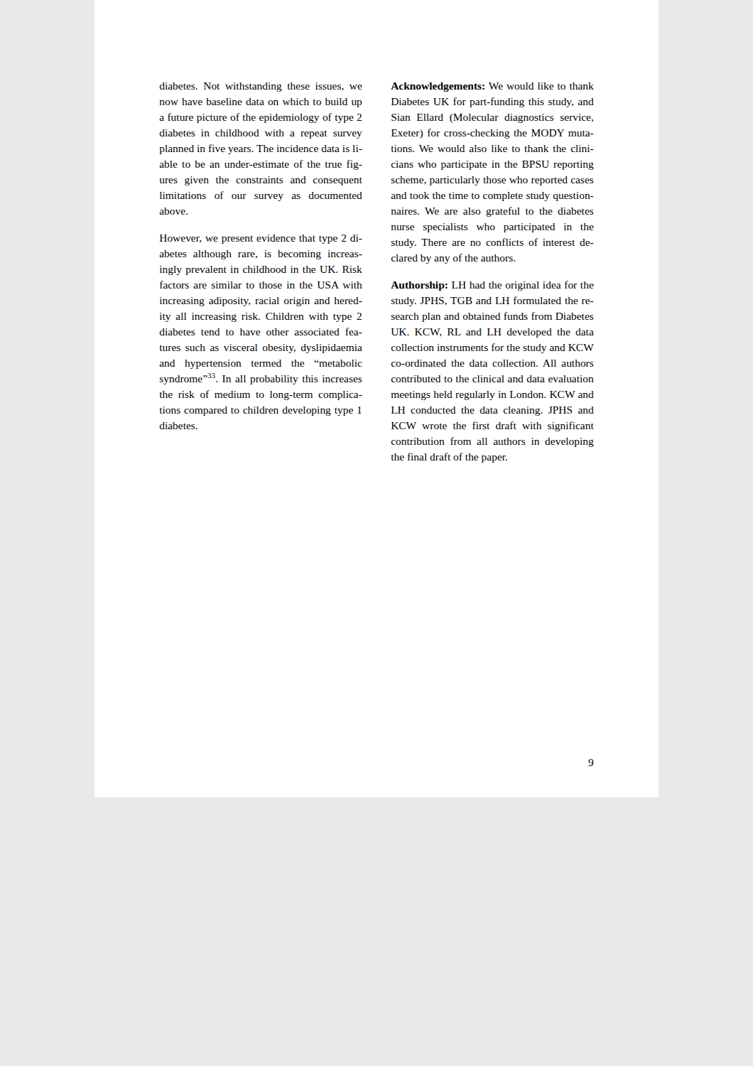diabetes. Not withstanding these issues, we now have baseline data on which to build up a future picture of the epidemiology of type 2 diabetes in childhood with a repeat survey planned in five years. The incidence data is liable to be an under-estimate of the true figures given the constraints and consequent limitations of our survey as documented above.
However, we present evidence that type 2 diabetes although rare, is becoming increasingly prevalent in childhood in the UK. Risk factors are similar to those in the USA with increasing adiposity, racial origin and heredity all increasing risk. Children with type 2 diabetes tend to have other associated features such as visceral obesity, dyslipidaemia and hypertension termed the “metabolic syndrome”33. In all probability this increases the risk of medium to long-term complications compared to children developing type 1 diabetes.
Acknowledgements: We would like to thank Diabetes UK for part-funding this study, and Sian Ellard (Molecular diagnostics service, Exeter) for cross-checking the MODY mutations. We would also like to thank the clinicians who participate in the BPSU reporting scheme, particularly those who reported cases and took the time to complete study questionnaires. We are also grateful to the diabetes nurse specialists who participated in the study. There are no conflicts of interest declared by any of the authors.
Authorship: LH had the original idea for the study. JPHS, TGB and LH formulated the research plan and obtained funds from Diabetes UK. KCW, RL and LH developed the data collection instruments for the study and KCW co-ordinated the data collection. All authors contributed to the clinical and data evaluation meetings held regularly in London. KCW and LH conducted the data cleaning. JPHS and KCW wrote the first draft with significant contribution from all authors in developing the final draft of the paper.
9